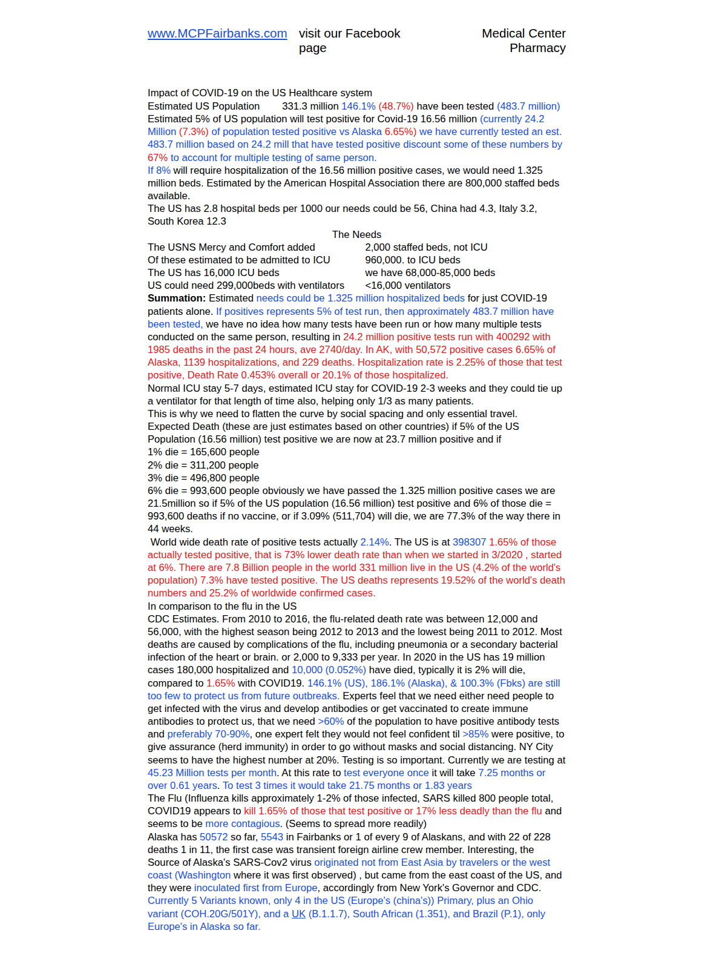www.MCPFairbanks.com
visit our Facebook page
Medical Center Pharmacy
Impact of COVID-19 on the US Healthcare system
Estimated US Population 331.3 million 146.1% (48.7%) have been tested (483.7 million)
Estimated 5% of US population will test positive for Covid-19 16.56 million (currently 24.2 Million (7.3%) of population tested positive vs Alaska 6.65%) we have currently tested an est. 483.7 million based on 24.2 mill that have tested positive discount some of these numbers by 67% to account for multiple testing of same person.
If 8% will require hospitalization of the 16.56 million positive cases, we would need 1.325 million beds. Estimated by the American Hospital Association there are 800,000 staffed beds available.
The US has 2.8 hospital beds per 1000 our needs could be 56, China had 4.3, Italy 3.2, South Korea 12.3
The Needs
| The USNS Mercy and Comfort added | 2,000 staffed beds, not ICU |
| Of these estimated to be admitted to ICU | 960,000. to ICU beds |
| The US has 16,000 ICU beds | we have 68,000-85,000 beds |
| US could need 299,000beds with ventilators | <16,000 ventilators |
Summation: Estimated needs could be 1.325 million hospitalized beds for just COVID-19 patients alone. If positives represents 5% of test run, then approximately 483.7 million have been tested, we have no idea how many tests have been run or how many multiple tests conducted on the same person, resulting in 24.2 million positive tests run with 400292 with 1985 deaths in the past 24 hours, ave 2740/day. In AK, with 50,572 positive cases 6.65% of Alaska, 1139 hospitalizations, and 229 deaths. Hospitalization rate is 2.25% of those that test positive, Death Rate 0.453% overall or 20.1% of those hospitalized.
Normal ICU stay 5-7 days, estimated ICU stay for COVID-19 2-3 weeks and they could tie up a ventilator for that length of time also, helping only 1/3 as many patients.
This is why we need to flatten the curve by social spacing and only essential travel.
Expected Death (these are just estimates based on other countries) if 5% of the US Population (16.56 million) test positive we are now at 23.7 million positive and if
1% die = 165,600 people
2% die = 311,200 people
3% die = 496,800 people
6% die = 993,600 people obviously we have passed the 1.325 million positive cases we are 21.5million so if 5% of the US population (16.56 million) test positive and 6% of those die = 993,600 deaths if no vaccine, or if 3.09% (511,704) will die, we are 77.3% of the way there in 44 weeks.
World wide death rate of positive tests actually 2.14%. The US is at 398307 1.65% of those actually tested positive, that is 73% lower death rate than when we started in 3/2020 , started at 6%. There are 7.8 Billion people in the world 331 million live in the US (4.2% of the world's population) 7.3% have tested positive. The US deaths represents 19.52% of the world's death numbers and 25.2% of worldwide confirmed cases.
In comparison to the flu in the US
CDC Estimates. From 2010 to 2016, the flu-related death rate was between 12,000 and 56,000, with the highest season being 2012 to 2013 and the lowest being 2011 to 2012. Most deaths are caused by complications of the flu, including pneumonia or a secondary bacterial infection of the heart or brain. or 2,000 to 9,333 per year. In 2020 in the US has 19 million cases 180,000 hospitalized and 10,000 (0.052%) have died, typically it is 2% will die, compared to 1.65% with COVID19. 146.1% (US), 186.1% (Alaska), & 100.3% (Fbks) are still too few to protect us from future outbreaks. Experts feel that we need either need people to get infected with the virus and develop antibodies or get vaccinated to create immune antibodies to protect us, that we need >60% of the population to have positive antibody tests and preferably 70-90%, one expert felt they would not feel confident til >85% were positive, to give assurance (herd immunity) in order to go without masks and social distancing. NY City seems to have the highest number at 20%. Testing is so important. Currently we are testing at 45.23 Million tests per month. At this rate to test everyone once it will take 7.25 months or over 0.61 years. To test 3 times it would take 21.75 months or 1.83 years
The Flu (Influenza kills approximately 1-2% of those infected, SARS killed 800 people total, COVID19 appears to kill 1.65% of those that test positive or 17% less deadly than the flu and seems to be more contagious. (Seems to spread more readily)
Alaska has 50572 so far, 5543 in Fairbanks or 1 of every 9 of Alaskans, and with 22 of 228 deaths 1 in 11, the first case was transient foreign airline crew member. Interesting, the Source of Alaska's SARS-Cov2 virus originated not from East Asia by travelers or the west coast (Washington where it was first observed) , but came from the east coast of the US, and they were inoculated first from Europe, accordingly from New York's Governor and CDC. Currently 5 Variants known, only 4 in the US (Europe's (china's)) Primary, plus an Ohio variant (COH.20G/501Y), and a UK (B.1.1.7), South African (1.351), and Brazil (P.1), only Europe's in Alaska so far.